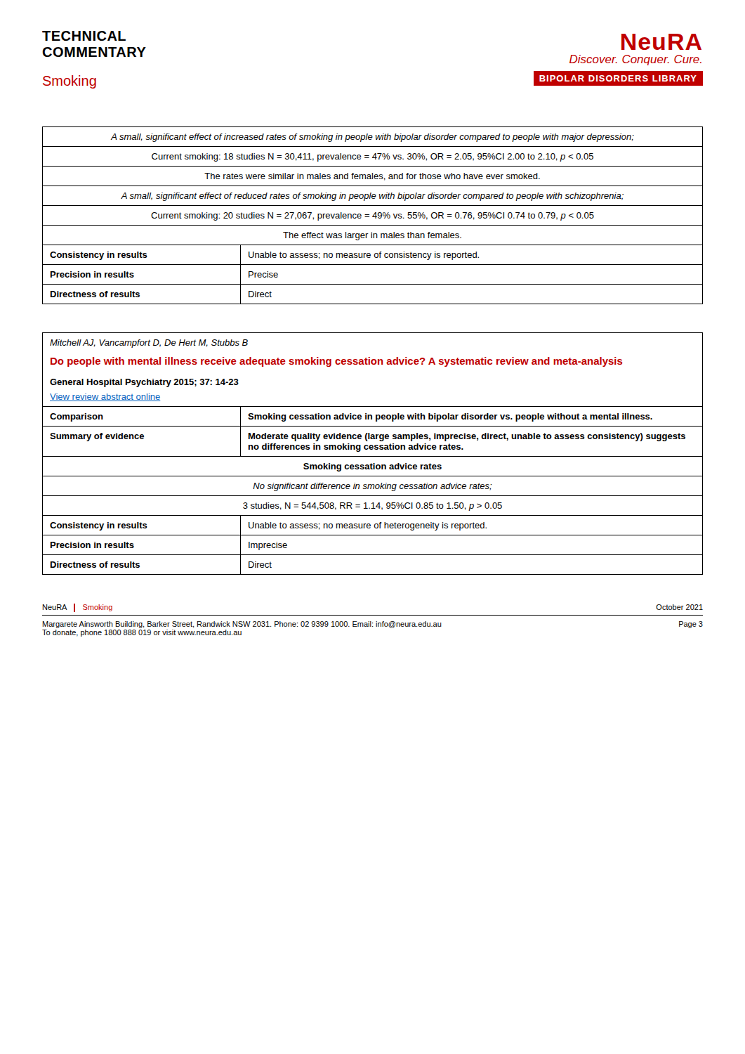TECHNICAL
COMMENTARY
Smoking
Neu RA
Discover. Conquer. Cure.
BIPOLAR DISORDERS LIBRARY
| A small, significant effect of increased rates of smoking in people with bipolar disorder compared to people with major depression; |
| Current smoking: 18 studies N = 30,411, prevalence = 47% vs. 30%, OR = 2.05, 95%CI 2.00 to 2.10, p < 0.05 |
| The rates were similar in males and females, and for those who have ever smoked. |
| A small, significant effect of reduced rates of smoking in people with bipolar disorder compared to people with schizophrenia; |
| Current smoking: 20 studies N = 27,067, prevalence = 49% vs. 55%, OR = 0.76, 95%CI 0.74 to 0.79, p < 0.05 |
| The effect was larger in males than females. |
| Consistency in results | Unable to assess; no measure of consistency is reported. |
| Precision in results | Precise |
| Directness of results | Direct |
| Mitchell AJ, Vancampfort D, De Hert M, Stubbs B Do people with mental illness receive adequate smoking cessation advice? A systematic review and meta-analysis General Hospital Psychiatry 2015; 37: 14-23 View review abstract online |
| Comparison | Smoking cessation advice in people with bipolar disorder vs. people without a mental illness. |
| Summary of evidence | Moderate quality evidence (large samples, imprecise, direct, unable to assess consistency) suggests no differences in smoking cessation advice rates. |
| Smoking cessation advice rates |
| No significant difference in smoking cessation advice rates; |
| 3 studies, N = 544,508, RR = 1.14, 95%CI 0.85 to 1.50, p > 0.05 |
| Consistency in results | Unable to assess; no measure of heterogeneity is reported. |
| Precision in results | Imprecise |
| Directness of results | Direct |
NeuRA Smoking
October 2021
Margarete Ainsworth Building, Barker Street, Randwick NSW 2031. Phone: 02 9399 1000. Email: info@neura.edu.au
To donate, phone 1800 888 019 or visit www.neura.edu.au
Page 3